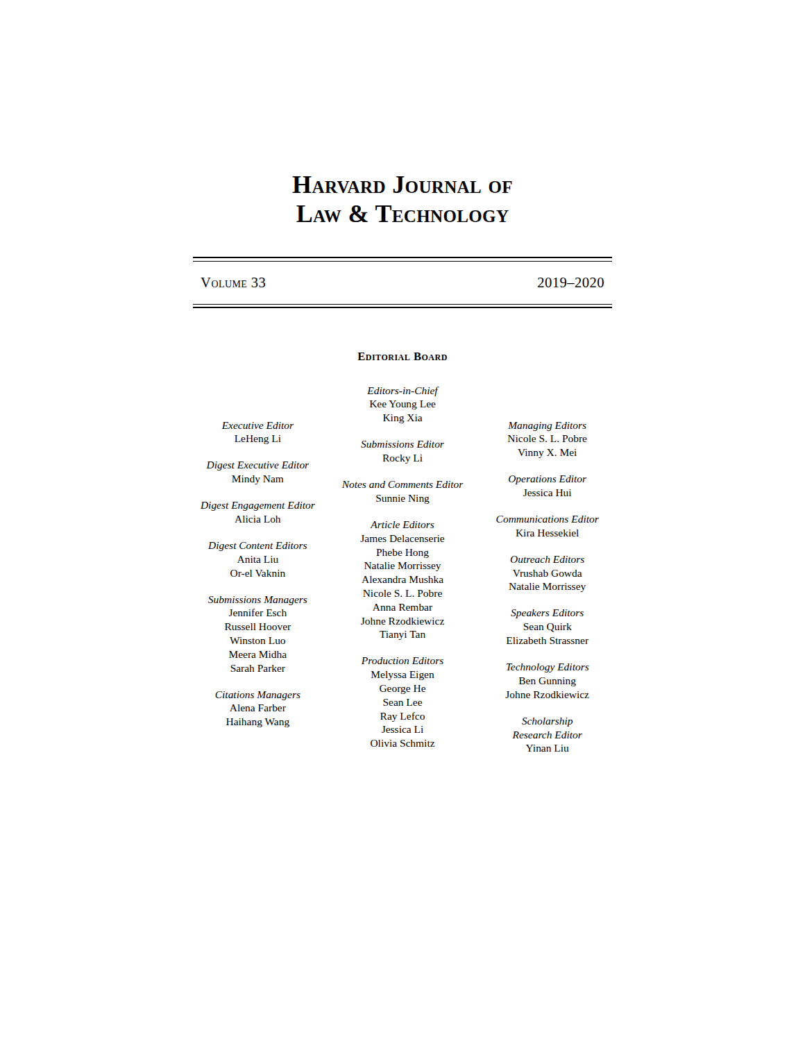Harvard Journal of
Law & Technology
Volume 33 2019–2020
Editorial Board
Executive Editor
LeHeng Li
Digest Executive Editor
Mindy Nam
Digest Engagement Editor
Alicia Loh
Digest Content Editors
Anita Liu
Or-el Vaknin
Submissions Managers
Jennifer Esch
Russell Hoover
Winston Luo
Meera Midha
Sarah Parker
Citations Managers
Alena Farber
Haihang Wang
Editors-in-Chief
Kee Young Lee
King Xia
Submissions Editor
Rocky Li
Notes and Comments Editor
Sunnie Ning
Article Editors
James Delacenserie
Phebe Hong
Natalie Morrissey
Alexandra Mushka
Nicole S. L. Pobre
Anna Rembar
Johne Rzodkiewicz
Tianyi Tan
Production Editors
Melyssa Eigen
George He
Sean Lee
Ray Lefco
Jessica Li
Olivia Schmitz
Managing Editors
Nicole S. L. Pobre
Vinny X. Mei
Operations Editor
Jessica Hui
Communications Editor
Kira Hessekiel
Outreach Editors
Vrushab Gowda
Natalie Morrissey
Speakers Editors
Sean Quirk
Elizabeth Strassner
Technology Editors
Ben Gunning
Johne Rzodkiewicz
Scholarship
Research Editor
Yinan Liu